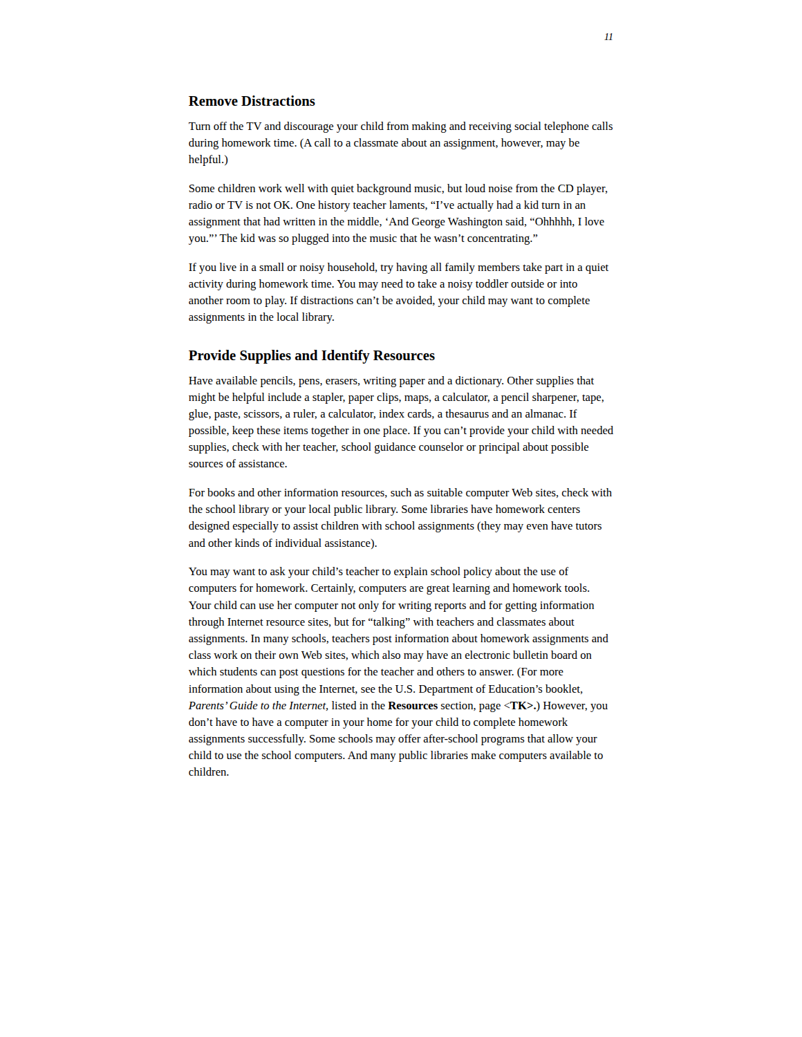11
Remove Distractions
Turn off the TV and discourage your child from making and receiving social telephone calls during homework time. (A call to a classmate about an assignment, however, may be helpful.)
Some children work well with quiet background music, but loud noise from the CD player, radio or TV is not OK. One history teacher laments, “I’ve actually had a kid turn in an assignment that had written in the middle, ‘And George Washington said, “Ohhhhh, I love you.”’ The kid was so plugged into the music that he wasn’t concentrating.”
If you live in a small or noisy household, try having all family members take part in a quiet activity during homework time. You may need to take a noisy toddler outside or into another room to play. If distractions can’t be avoided, your child may want to complete assignments in the local library.
Provide Supplies and Identify Resources
Have available pencils, pens, erasers, writing paper and a dictionary. Other supplies that might be helpful include a stapler, paper clips, maps, a calculator, a pencil sharpener, tape, glue, paste, scissors, a ruler, a calculator, index cards, a thesaurus and an almanac. If possible, keep these items together in one place. If you can’t provide your child with needed supplies, check with her teacher, school guidance counselor or principal about possible sources of assistance.
For books and other information resources, such as suitable computer Web sites, check with the school library or your local public library. Some libraries have homework centers designed especially to assist children with school assignments (they may even have tutors and other kinds of individual assistance).
You may want to ask your child’s teacher to explain school policy about the use of computers for homework. Certainly, computers are great learning and homework tools. Your child can use her computer not only for writing reports and for getting information through Internet resource sites, but for “talking” with teachers and classmates about assignments. In many schools, teachers post information about homework assignments and class work on their own Web sites, which also may have an electronic bulletin board on which students can post questions for the teacher and others to answer. (For more information about using the Internet, see the U.S. Department of Education’s booklet, Parents’ Guide to the Internet, listed in the Resources section, page <TK>.) However, you don’t have to have a computer in your home for your child to complete homework assignments successfully. Some schools may offer after-school programs that allow your child to use the school computers. And many public libraries make computers available to children.